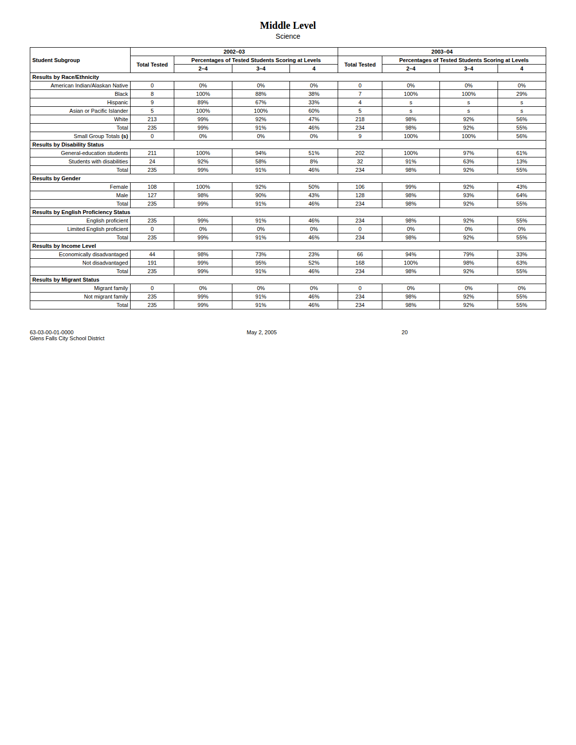Middle Level
Science
| Student Subgroup | 2002–03 | 2003–04 |
| --- | --- | --- |
| Total Tested | Percentages of Tested Students Scoring at Levels | Total Tested | Percentages of Tested Students Scoring at Levels |
| 2–4 | 3–4 | 4 | 2–4 | 3–4 | 4 |
| Results by Race/Ethnicity |
| American Indian/Alaskan Native | 0 | 0% | 0% | 0% | 0 | 0% | 0% | 0% |
| Black | 8 | 100% | 88% | 38% | 7 | 100% | 100% | 29% |
| Hispanic | 9 | 89% | 67% | 33% | 4 | s | s | s |
| Asian or Pacific Islander | 5 | 100% | 100% | 60% | 5 | s | s | s |
| White | 213 | 99% | 92% | 47% | 218 | 98% | 92% | 56% |
| Total | 235 | 99% | 91% | 46% | 234 | 98% | 92% | 55% |
| Small Group Totals (s) | 0 | 0% | 0% | 0% | 9 | 100% | 100% | 56% |
| Results by Disability Status |
| General-education students | 211 | 100% | 94% | 51% | 202 | 100% | 97% | 61% |
| Students with disabilities | 24 | 92% | 58% | 8% | 32 | 91% | 63% | 13% |
| Total | 235 | 99% | 91% | 46% | 234 | 98% | 92% | 55% |
| Results by Gender |
| Female | 108 | 100% | 92% | 50% | 106 | 99% | 92% | 43% |
| Male | 127 | 98% | 90% | 43% | 128 | 98% | 93% | 64% |
| Total | 235 | 99% | 91% | 46% | 234 | 98% | 92% | 55% |
| Results by English Proficiency Status |
| English proficient | 235 | 99% | 91% | 46% | 234 | 98% | 92% | 55% |
| Limited English proficient | 0 | 0% | 0% | 0% | 0 | 0% | 0% | 0% |
| Total | 235 | 99% | 91% | 46% | 234 | 98% | 92% | 55% |
| Results by Income Level |
| Economically disadvantaged | 44 | 98% | 73% | 23% | 66 | 94% | 79% | 33% |
| Not disadvantaged | 191 | 99% | 95% | 52% | 168 | 100% | 98% | 63% |
| Total | 235 | 99% | 91% | 46% | 234 | 98% | 92% | 55% |
| Results by Migrant Status |
| Migrant family | 0 | 0% | 0% | 0% | 0 | 0% | 0% | 0% |
| Not migrant family | 235 | 99% | 91% | 46% | 234 | 98% | 92% | 55% |
| Total | 235 | 99% | 91% | 46% | 234 | 98% | 92% | 55% |
63-03-00-01-0000Glens Falls City School District May 2, 2005 20